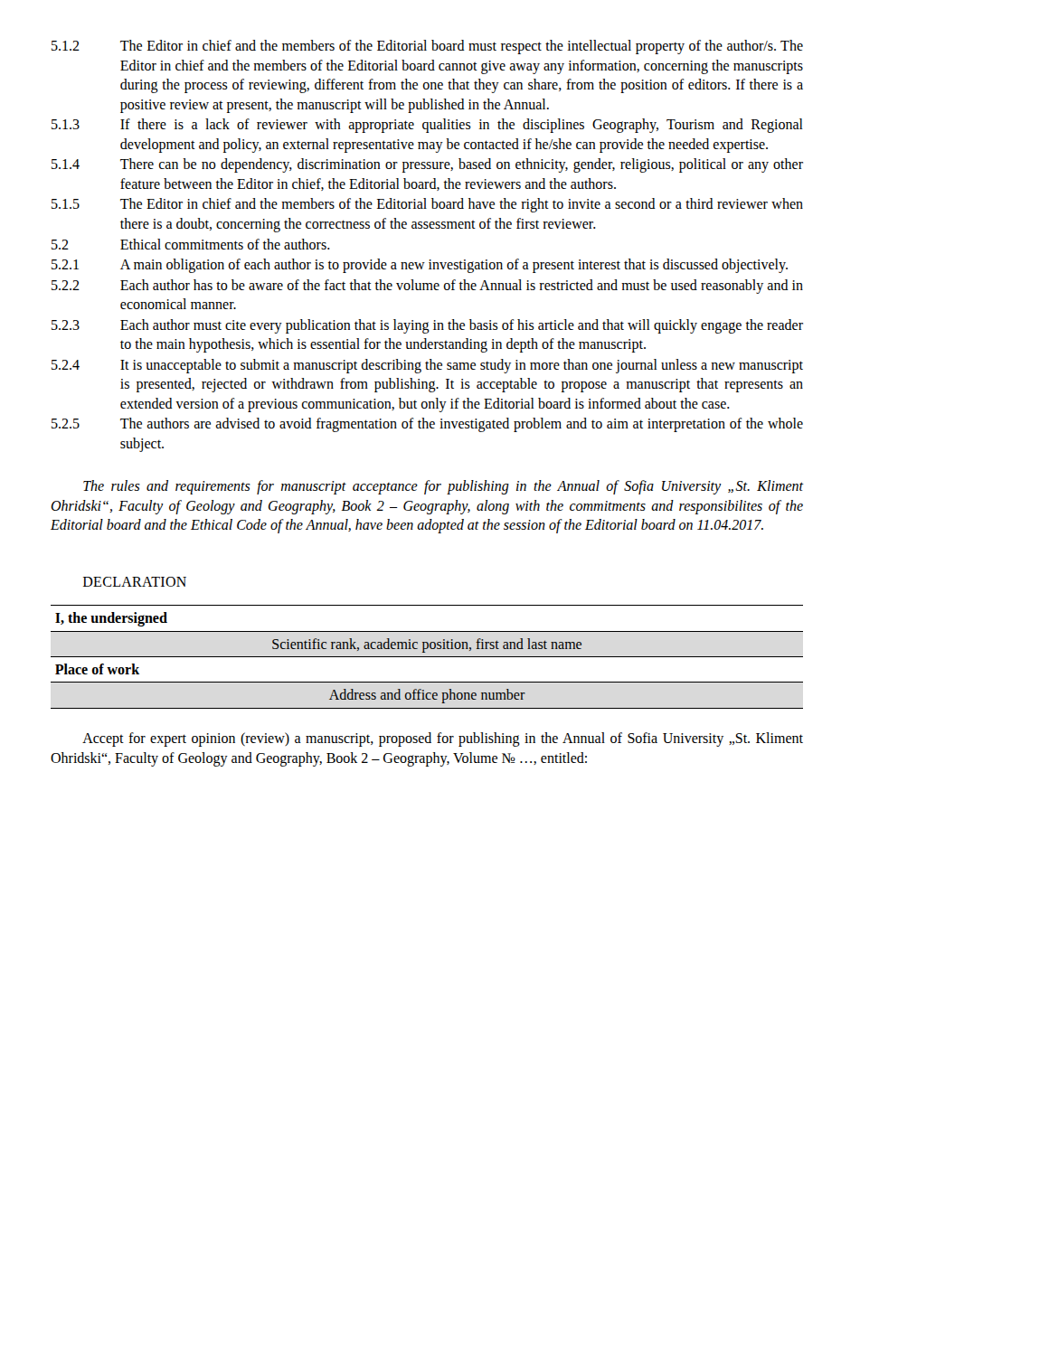5.1.2 The Editor in chief and the members of the Editorial board must respect the intellectual property of the author/s. The Editor in chief and the members of the Editorial board cannot give away any information, concerning the manuscripts during the process of reviewing, different from the one that they can share, from the position of editors. If there is a positive review at present, the manuscript will be published in the Annual.
5.1.3 If there is a lack of reviewer with appropriate qualities in the disciplines Geography, Tourism and Regional development and policy, an external representative may be contacted if he/she can provide the needed expertise.
5.1.4 There can be no dependency, discrimination or pressure, based on ethnicity, gender, religious, political or any other feature between the Editor in chief, the Editorial board, the reviewers and the authors.
5.1.5 The Editor in chief and the members of the Editorial board have the right to invite a second or a third reviewer when there is a doubt, concerning the correctness of the assessment of the first reviewer.
5.2 Ethical commitments of the authors.
5.2.1 A main obligation of each author is to provide a new investigation of a present interest that is discussed objectively.
5.2.2 Each author has to be aware of the fact that the volume of the Annual is restricted and must be used reasonably and in economical manner.
5.2.3 Each author must cite every publication that is laying in the basis of his article and that will quickly engage the reader to the main hypothesis, which is essential for the understanding in depth of the manuscript.
5.2.4 It is unacceptable to submit a manuscript describing the same study in more than one journal unless a new manuscript is presented, rejected or withdrawn from publishing. It is acceptable to propose a manuscript that represents an extended version of a previous communication, but only if the Editorial board is informed about the case.
5.2.5 The authors are advised to avoid fragmentation of the investigated problem and to aim at interpretation of the whole subject.
The rules and requirements for manuscript acceptance for publishing in the Annual of Sofia University „St. Kliment Ohridski“, Faculty of Geology and Geography, Book 2 – Geography, along with the commitments and responsibilites of the Editorial board and the Ethical Code of the Annual, have been adopted at the session of the Editorial board on 11.04.2017.
DECLARATION
| I, the undersigned |
| Scientific rank, academic position, first and last name |
| Place of work |
| Address and office phone number |
Accept for expert opinion (review) a manuscript, proposed for publishing in the Annual of Sofia University „St. Kliment Ohridski“, Faculty of Geology and Geography, Book 2 – Geography, Volume № …, entitled: